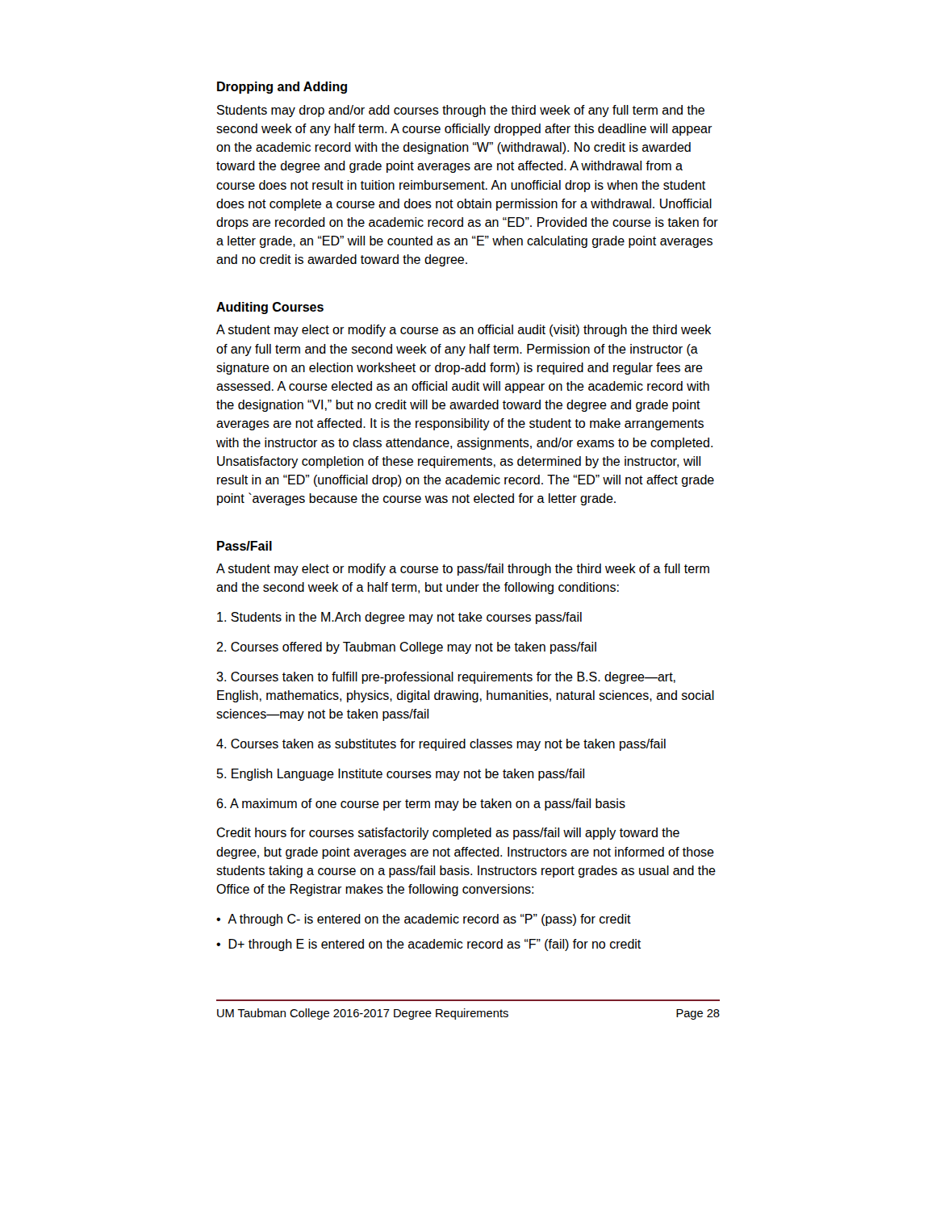Dropping and Adding
Students may drop and/or add courses through the third week of any full term and the second week of any half term. A course officially dropped after this deadline will appear on the academic record with the designation “W” (withdrawal). No credit is awarded toward the degree and grade point averages are not affected. A withdrawal from a course does not result in tuition reimbursement. An unofficial drop is when the student does not complete a course and does not obtain permission for a withdrawal. Unofficial drops are recorded on the academic record as an “ED”. Provided the course is taken for a letter grade, an “ED” will be counted as an “E” when calculating grade point averages and no credit is awarded toward the degree.
Auditing Courses
A student may elect or modify a course as an official audit (visit) through the third week of any full term and the second week of any half term. Permission of the instructor (a signature on an election worksheet or drop-add form) is required and regular fees are assessed. A course elected as an official audit will appear on the academic record with the designation “VI,” but no credit will be awarded toward the degree and grade point averages are not affected. It is the responsibility of the student to make arrangements with the instructor as to class attendance, assignments, and/or exams to be completed. Unsatisfactory completion of these requirements, as determined by the instructor, will result in an “ED” (unofficial drop) on the academic record. The “ED” will not affect grade point `averages because the course was not elected for a letter grade.
Pass/Fail
A student may elect or modify a course to pass/fail through the third week of a full term and the second week of a half term, but under the following conditions:
1. Students in the M.Arch degree may not take courses pass/fail
2. Courses offered by Taubman College may not be taken pass/fail
3. Courses taken to fulfill pre-professional requirements for the B.S. degree—art, English, mathematics, physics, digital drawing, humanities, natural sciences, and social sciences—may not be taken pass/fail
4. Courses taken as substitutes for required classes may not be taken pass/fail
5. English Language Institute courses may not be taken pass/fail
6. A maximum of one course per term may be taken on a pass/fail basis
Credit hours for courses satisfactorily completed as pass/fail will apply toward the degree, but grade point averages are not affected. Instructors are not informed of those students taking a course on a pass/fail basis. Instructors report grades as usual and the Office of the Registrar makes the following conversions:
A through C- is entered on the academic record as “P” (pass) for credit
D+ through E is entered on the academic record as “F” (fail) for no credit
UM Taubman College 2016-2017 Degree Requirements Page 28